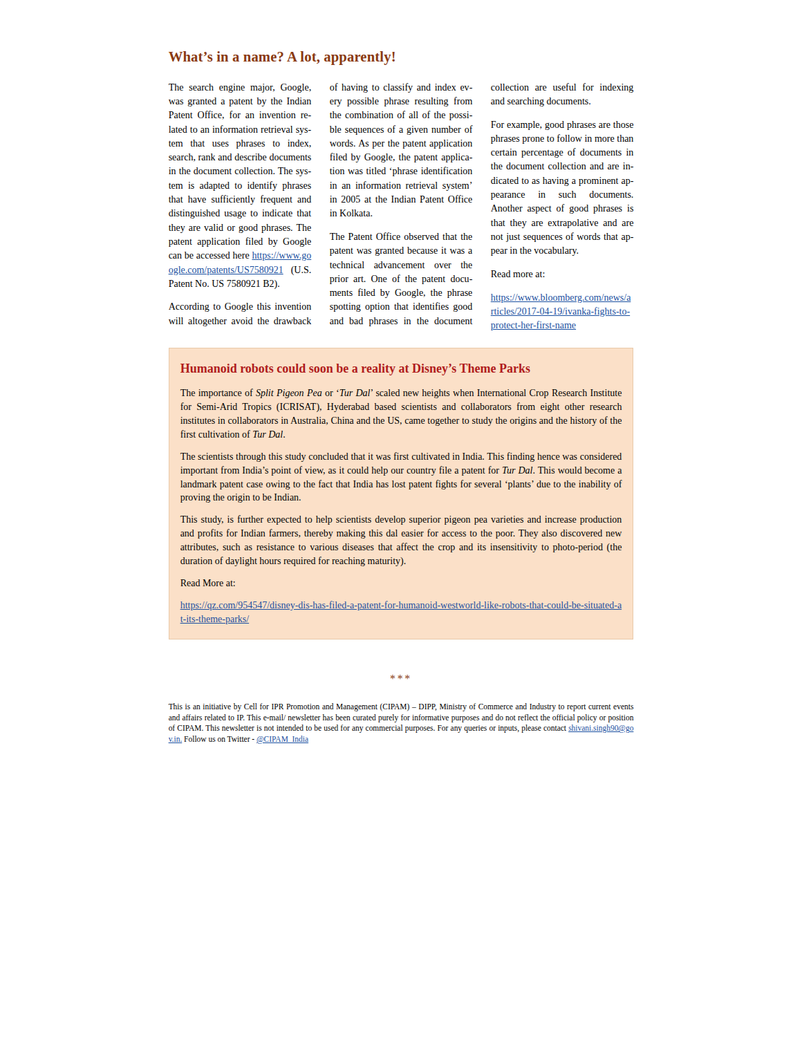What’s in a name? A lot, apparently!
The search engine major, Google, was granted a patent by the Indian Patent Office, for an invention related to an information retrieval system that uses phrases to index, search, rank and describe documents in the document collection. The system is adapted to identify phrases that have sufficiently frequent and distinguished usage to indicate that they are valid or good phrases. The patent application filed by Google can be accessed here https://www.google.com/patents/US7580921 (U.S. Patent No. US 7580921 B2).
According to Google this invention will altogether avoid the drawback of having to classify and index every possible phrase resulting from the combination of all of the possible sequences of a given number of words. As per the patent application filed by Google, the patent application was titled ‘phrase identification in an information retrieval system’ in 2005 at the Indian Patent Office in Kolkata.
The Patent Office observed that the patent was granted because it was a technical advancement over the prior art. One of the patent documents filed by Google, the phrase spotting option that identifies good and bad phrases in the document collection are useful for indexing and searching documents.
For example, good phrases are those phrases prone to follow in more than certain percentage of documents in the document collection and are indicated to as having a prominent appearance in such documents. Another aspect of good phrases is that they are extrapolative and are not just sequences of words that appear in the vocabulary.
Read more at:
https://www.bloomberg.com/news/articles/2017-04-19/ivanka-fights-to-protect-her-first-name
Humanoid robots could soon be a reality at Disney’s Theme Parks
The importance of Split Pigeon Pea or ‘Tur Dal’ scaled new heights when International Crop Research Institute for Semi-Arid Tropics (ICRISAT), Hyderabad based scientists and collaborators from eight other research institutes in collaborators in Australia, China and the US, came together to study the origins and the history of the first cultivation of Tur Dal.
The scientists through this study concluded that it was first cultivated in India. This finding hence was considered important from India’s point of view, as it could help our country file a patent for Tur Dal. This would become a landmark patent case owing to the fact that India has lost patent fights for several ‘plants’ due to the inability of proving the origin to be Indian.
This study, is further expected to help scientists develop superior pigeon pea varieties and increase production and profits for Indian farmers, thereby making this dal easier for access to the poor. They also discovered new attributes, such as resistance to various diseases that affect the crop and its insensitivity to photo-period (the duration of daylight hours required for reaching maturity).
Read More at:
https://qz.com/954547/disney-dis-has-filed-a-patent-for-humanoid-westworld-like-robots-that-could-be-situated-at-its-theme-parks/
***
This is an initiative by Cell for IPR Promotion and Management (CIPAM) – DIPP, Ministry of Commerce and Industry to report current events and affairs related to IP. This e-mail/ newsletter has been curated purely for informative purposes and do not reflect the official policy or position of CIPAM. This newsletter is not intended to be used for any commercial purposes. For any queries or inputs, please contact shivani.singh90@gov.in. Follow us on Twitter - @CIPAM_India